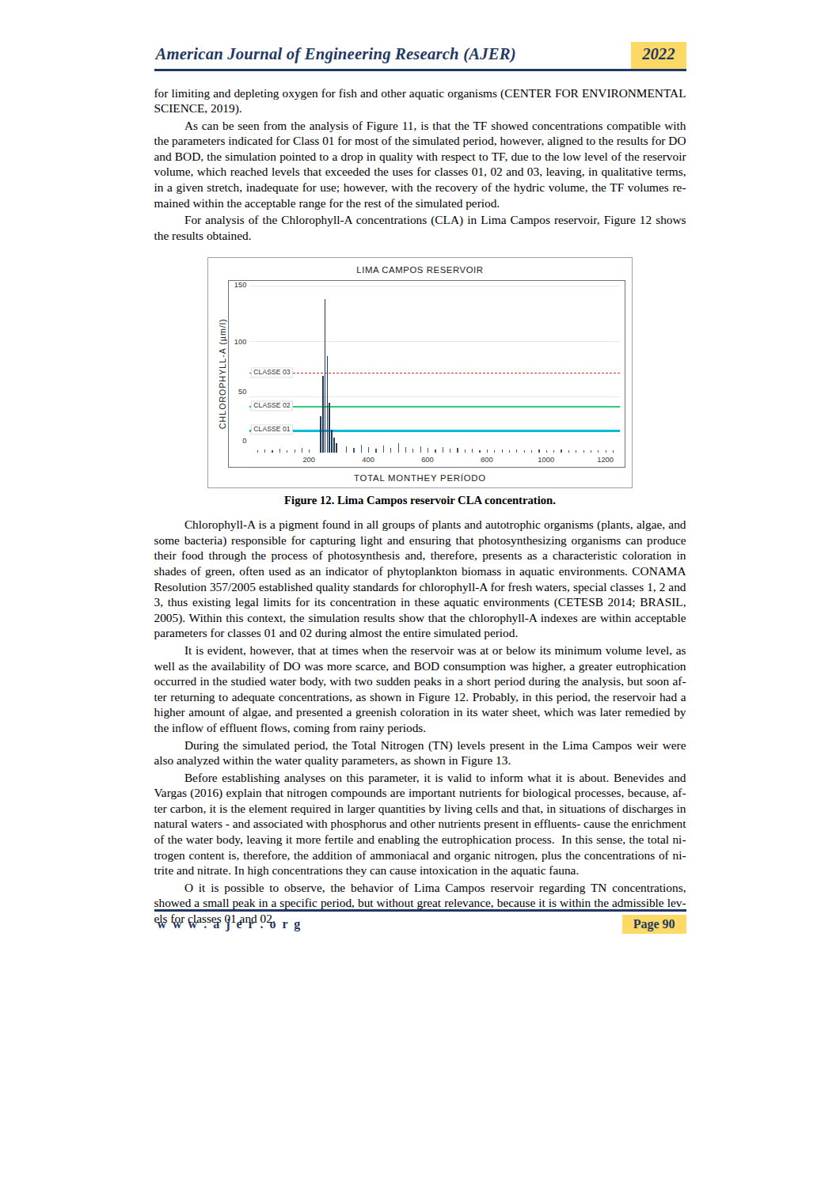American Journal of Engineering Research (AJER)
2022
for limiting and depleting oxygen for fish and other aquatic organisms (CENTER FOR ENVIRONMENTAL SCIENCE, 2019).
As can be seen from the analysis of Figure 11, is that the TF showed concentrations compatible with the parameters indicated for Class 01 for most of the simulated period, however, aligned to the results for DO and BOD, the simulation pointed to a drop in quality with respect to TF, due to the low level of the reservoir volume, which reached levels that exceeded the uses for classes 01, 02 and 03, leaving, in qualitative terms, in a given stretch, inadequate for use; however, with the recovery of the hydric volume, the TF volumes remained within the acceptable range for the rest of the simulated period.
For analysis of the Chlorophyll-A concentrations (CLA) in Lima Campos reservoir, Figure 12 shows the results obtained.
LIMA CAMPOS RESERVOIR
CHLOROPHYLL-A (µm/l)
150 100 50 0
CLASSE 03
CLASSE 02
CLASSE 01
200 400 600 800 1000 1200
TOTAL MONTHEY PERÍODO
Figure 12. Lima Campos reservoir CLA concentration.
Chlorophyll-A is a pigment found in all groups of plants and autotrophic organisms (plants, algae, and some bacteria) responsible for capturing light and ensuring that photosynthesizing organisms can produce their food through the process of photosynthesis and, therefore, presents as a characteristic coloration in shades of green, often used as an indicator of phytoplankton biomass in aquatic environments. CONAMA Resolution 357/2005 established quality standards for chlorophyll-A for fresh waters, special classes 1, 2 and 3, thus existing legal limits for its concentration in these aquatic environments (CETESB 2014; BRASIL, 2005). Within this context, the simulation results show that the chlorophyll-A indexes are within acceptable parameters for classes 01 and 02 during almost the entire simulated period.
It is evident, however, that at times when the reservoir was at or below its minimum volume level, as well as the availability of DO was more scarce, and BOD consumption was higher, a greater eutrophication occurred in the studied water body, with two sudden peaks in a short period during the analysis, but soon after returning to adequate concentrations, as shown in Figure 12. Probably, in this period, the reservoir had a higher amount of algae, and presented a greenish coloration in its water sheet, which was later remedied by the inflow of effluent flows, coming from rainy periods.
During the simulated period, the Total Nitrogen (TN) levels present in the Lima Campos weir were also analyzed within the water quality parameters, as shown in Figure 13.
Before establishing analyses on this parameter, it is valid to inform what it is about. Benevides and Vargas (2016) explain that nitrogen compounds are important nutrients for biological processes, because, after carbon, it is the element required in larger quantities by living cells and that, in situations of discharges in natural waters - and associated with phosphorus and other nutrients present in effluents- cause the enrichment of the water body, leaving it more fertile and enabling the eutrophication process. In this sense, the total nitrogen content is, therefore, the addition of ammoniacal and organic nitrogen, plus the concentrations of nitrite and nitrate. In high concentrations they can cause intoxication in the aquatic fauna.
O it is possible to observe, the behavior of Lima Campos reservoir regarding TN concentrations, showed a small peak in a specific period, but without great relevance, because it is within the admissible levels for classes 01 and 02.
w w w . a j e r . o r g
Page 90